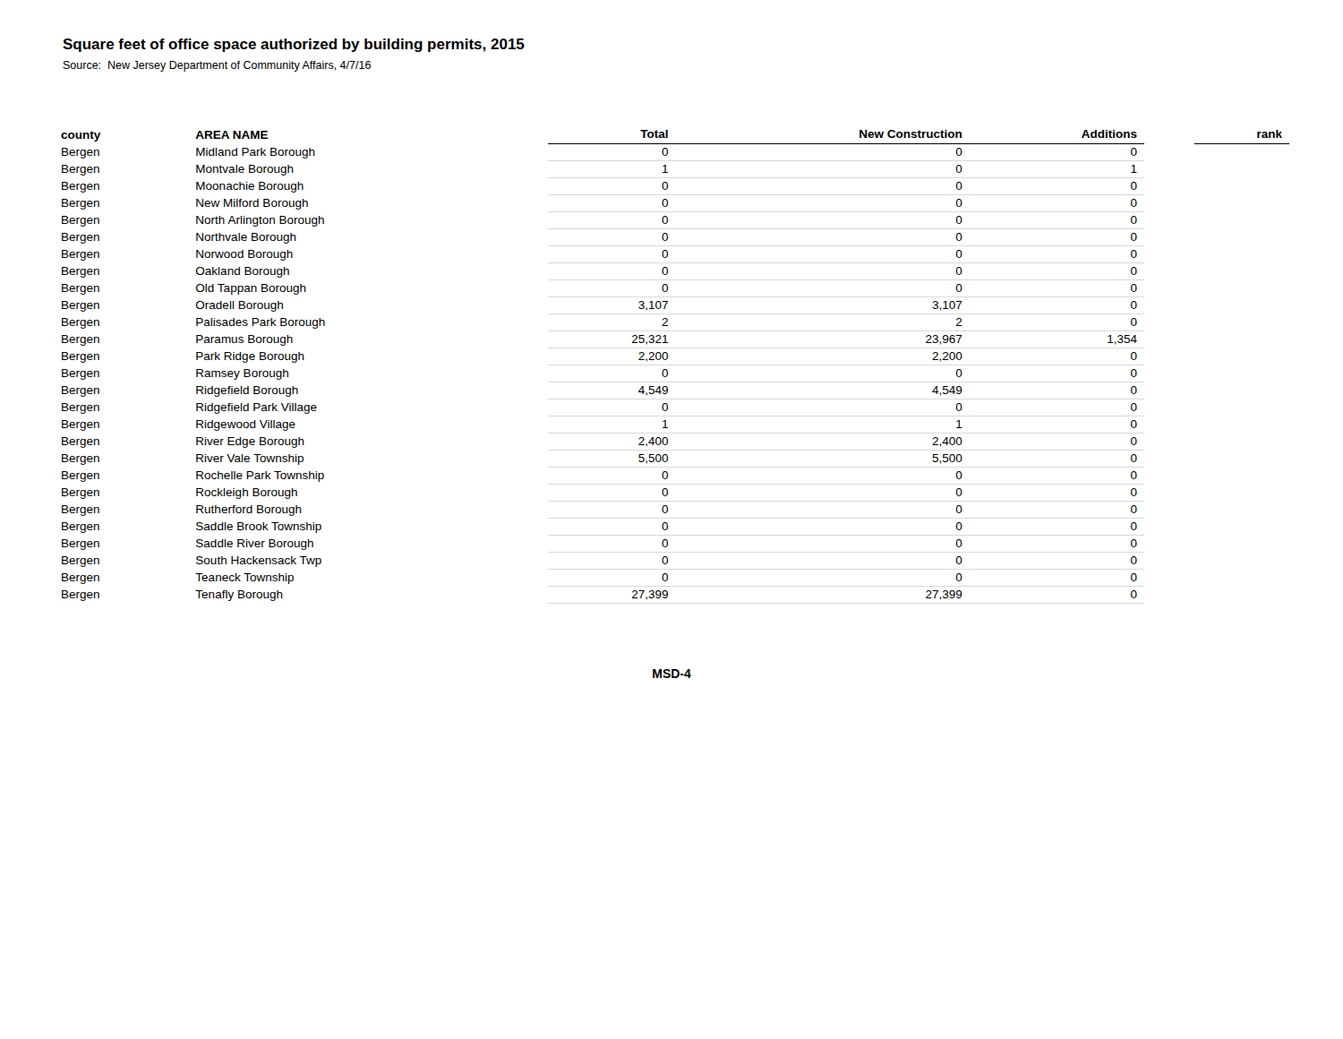Square feet of office space authorized by building permits, 2015
Source: New Jersey Department of Community Affairs, 4/7/16
| county | AREA NAME | Total | New Construction | Additions | | rank |
| --- | --- | --- | --- | --- | --- | --- |
| Bergen | Midland Park Borough | 0 | 0 | 0 | | |
| Bergen | Montvale Borough | 1 | 0 | 1 | | |
| Bergen | Moonachie Borough | 0 | 0 | 0 | | |
| Bergen | New Milford Borough | 0 | 0 | 0 | | |
| Bergen | North Arlington Borough | 0 | 0 | 0 | | |
| Bergen | Northvale Borough | 0 | 0 | 0 | | |
| Bergen | Norwood Borough | 0 | 0 | 0 | | |
| Bergen | Oakland Borough | 0 | 0 | 0 | | |
| Bergen | Old Tappan Borough | 0 | 0 | 0 | | |
| Bergen | Oradell Borough | 3,107 | 3,107 | 0 | | |
| Bergen | Palisades Park Borough | 2 | 2 | 0 | | |
| Bergen | Paramus Borough | 25,321 | 23,967 | 1,354 | | |
| Bergen | Park Ridge Borough | 2,200 | 2,200 | 0 | | |
| Bergen | Ramsey Borough | 0 | 0 | 0 | | |
| Bergen | Ridgefield Borough | 4,549 | 4,549 | 0 | | |
| Bergen | Ridgefield Park Village | 0 | 0 | 0 | | |
| Bergen | Ridgewood Village | 1 | 1 | 0 | | |
| Bergen | River Edge Borough | 2,400 | 2,400 | 0 | | |
| Bergen | River Vale Township | 5,500 | 5,500 | 0 | | |
| Bergen | Rochelle Park Township | 0 | 0 | 0 | | |
| Bergen | Rockleigh Borough | 0 | 0 | 0 | | |
| Bergen | Rutherford Borough | 0 | 0 | 0 | | |
| Bergen | Saddle Brook Township | 0 | 0 | 0 | | |
| Bergen | Saddle River Borough | 0 | 0 | 0 | | |
| Bergen | South Hackensack Twp | 0 | 0 | 0 | | |
| Bergen | Teaneck Township | 0 | 0 | 0 | | |
| Bergen | Tenafly Borough | 27,399 | 27,399 | 0 | | |
MSD-4